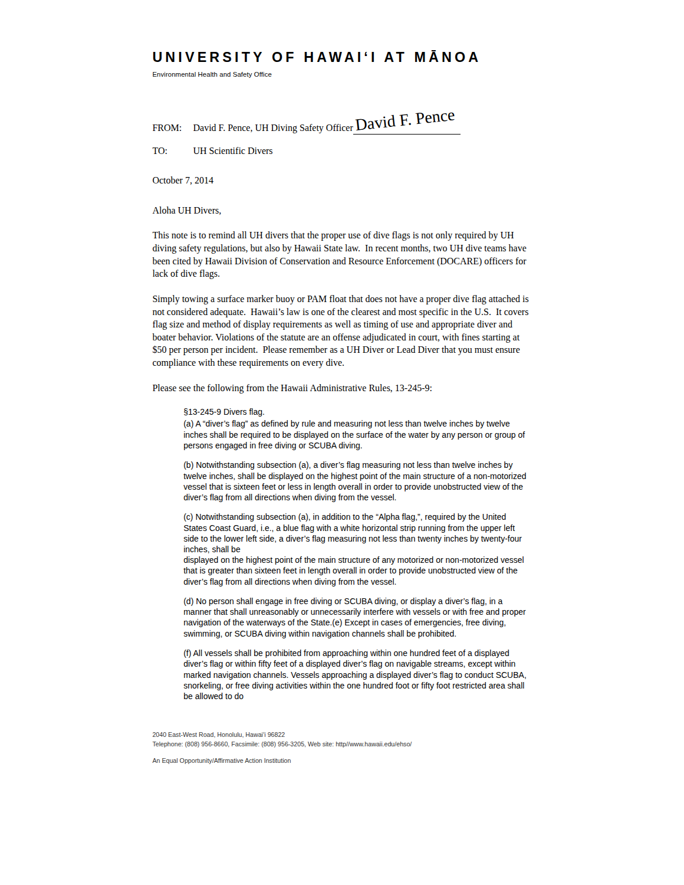UNIVERSITY OF HAWAIʻI AT MĀNOA
Environmental Health and Safety Office
FROM: David F. Pence, UH Diving Safety Officer David F. Pence
TO: UH Scientific Divers
October 7, 2014
Aloha UH Divers,
This note is to remind all UH divers that the proper use of dive flags is not only required by UH diving safety regulations, but also by Hawaii State law. In recent months, two UH dive teams have been cited by Hawaii Division of Conservation and Resource Enforcement (DOCARE) officers for lack of dive flags.
Simply towing a surface marker buoy or PAM float that does not have a proper dive flag attached is not considered adequate. Hawaii’s law is one of the clearest and most specific in the U.S. It covers flag size and method of display requirements as well as timing of use and appropriate diver and boater behavior. Violations of the statute are an offense adjudicated in court, with fines starting at $50 per person per incident. Please remember as a UH Diver or Lead Diver that you must ensure compliance with these requirements on every dive.
Please see the following from the Hawaii Administrative Rules, 13-245-9:
§13-245-9 Divers flag.
(a) A “diver’s flag” as defined by rule and measuring not less than twelve inches by twelve inches shall be required to be displayed on the surface of the water by any person or group of persons engaged in free diving or SCUBA diving.
(b) Notwithstanding subsection (a), a diver’s flag measuring not less than twelve inches by twelve inches, shall be displayed on the highest point of the main structure of a non-motorized vessel that is sixteen feet or less in length overall in order to provide unobstructed view of the diver’s flag from all directions when diving from the vessel.
(c) Notwithstanding subsection (a), in addition to the “Alpha flag,”, required by the United States Coast Guard, i.e., a blue flag with a white horizontal strip running from the upper left side to the lower left side, a diver’s flag measuring not less than twenty inches by twenty-four inches, shall be
displayed on the highest point of the main structure of any motorized or non-motorized vessel that is greater than sixteen feet in length overall in order to provide unobstructed view of the diver’s flag from all directions when diving from the vessel.
(d) No person shall engage in free diving or SCUBA diving, or display a diver’s flag, in a manner that shall unreasonably or unnecessarily interfere with vessels or with free and proper navigation of the waterways of the State.(e) Except in cases of emergencies, free diving, swimming, or SCUBA diving within navigation channels shall be prohibited.
(f) All vessels shall be prohibited from approaching within one hundred feet of a displayed diver’s flag or within fifty feet of a displayed diver’s flag on navigable streams, except within marked navigation channels. Vessels approaching a displayed diver’s flag to conduct SCUBA, snorkeling, or free diving activities within the one hundred foot or fifty foot restricted area shall be allowed to do
2040 East-West Road, Honolulu, Hawaiʻi 96822
Telephone: (808) 956-8660, Facsimile: (808) 956-3205, Web site: http//www.hawaii.edu/ehso/
An Equal Opportunity/Affirmative Action Institution